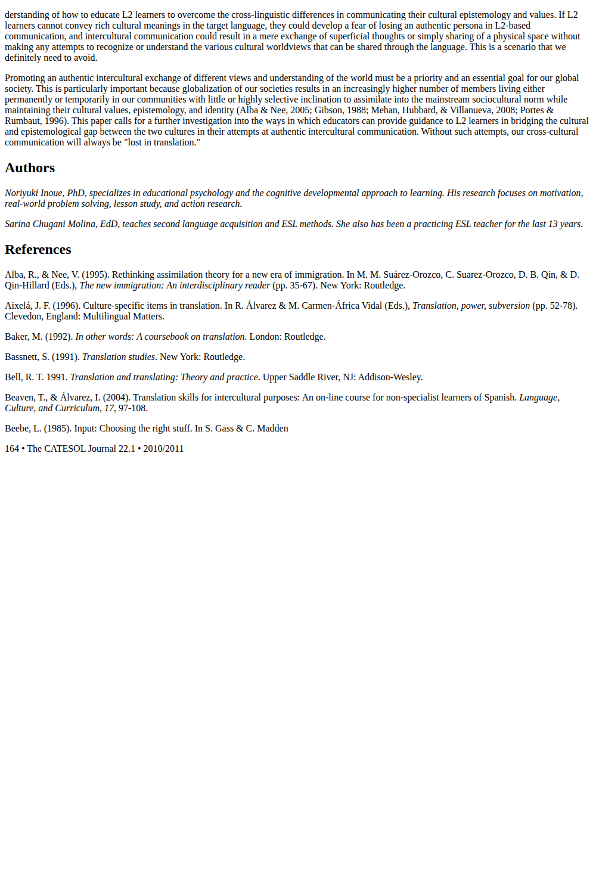derstanding of how to educate L2 learners to overcome the cross-linguistic differences in communicating their cultural epistemology and values. If L2 learners cannot convey rich cultural meanings in the target language, they could develop a fear of losing an authentic persona in L2-based communication, and intercultural communication could result in a mere exchange of superficial thoughts or simply sharing of a physical space without making any attempts to recognize or understand the various cultural worldviews that can be shared through the language. This is a scenario that we definitely need to avoid.
Promoting an authentic intercultural exchange of different views and understanding of the world must be a priority and an essential goal for our global society. This is particularly important because globalization of our societies results in an increasingly higher number of members living either permanently or temporarily in our communities with little or highly selective inclination to assimilate into the mainstream sociocultural norm while maintaining their cultural values, epistemology, and identity (Alba & Nee, 2005; Gibson, 1988; Mehan, Hubbard, & Villanueva, 2008; Portes & Rumbaut, 1996). This paper calls for a further investigation into the ways in which educators can provide guidance to L2 learners in bridging the cultural and epistemological gap between the two cultures in their attempts at authentic intercultural communication. Without such attempts, our cross-cultural communication will always be "lost in translation."
Authors
Noriyuki Inoue, PhD, specializes in educational psychology and the cognitive developmental approach to learning. His research focuses on motivation, real-world problem solving, lesson study, and action research.
Sarina Chugani Molina, EdD, teaches second language acquisition and ESL methods. She also has been a practicing ESL teacher for the last 13 years.
References
Alba, R., & Nee, V. (1995). Rethinking assimilation theory for a new era of immigration. In M. M. Suárez-Orozco, C. Suarez-Orozco, D. B. Qin, & D. Qin-Hillard (Eds.), The new immigration: An interdisciplinary reader (pp. 35-67). New York: Routledge.
Aixelá, J. F. (1996). Culture-specific items in translation. In R. Álvarez & M. Carmen-África Vidal (Eds.), Translation, power, subversion (pp. 52-78). Clevedon, England: Multilingual Matters.
Baker, M. (1992). In other words: A coursebook on translation. London: Routledge.
Bassnett, S. (1991). Translation studies. New York: Routledge.
Bell, R. T. 1991. Translation and translating: Theory and practice. Upper Saddle River, NJ: Addison-Wesley.
Beaven, T., & Álvarez, I. (2004). Translation skills for intercultural purposes: An on-line course for non-specialist learners of Spanish. Language, Culture, and Curriculum, 17, 97-108.
Beebe, L. (1985). Input: Choosing the right stuff. In S. Gass & C. Madden
164 • The CATESOL Journal 22.1 • 2010/2011